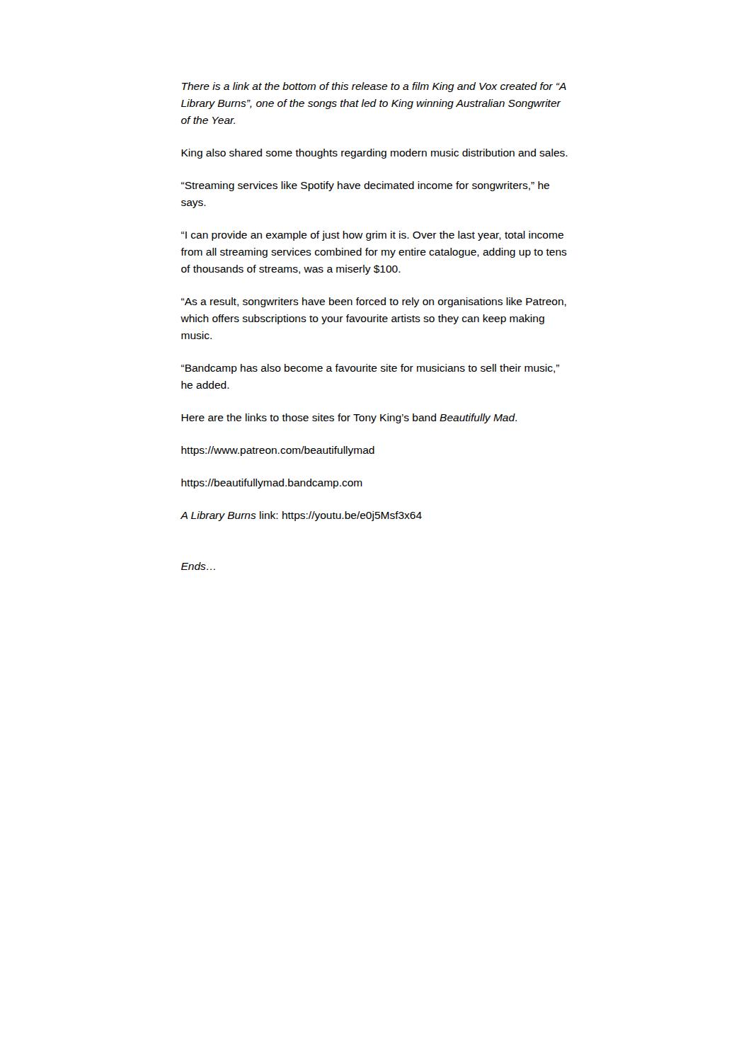There is a link at the bottom of this release to a film King and Vox created for “A Library Burns”, one of the songs that led to King winning Australian Songwriter of the Year.
King also shared some thoughts regarding modern music distribution and sales.
“Streaming services like Spotify have decimated income for songwriters,” he says.
“I can provide an example of just how grim it is. Over the last year, total income from all streaming services combined for my entire catalogue, adding up to tens of thousands of streams, was a miserly $100.
“As a result, songwriters have been forced to rely on organisations like Patreon, which offers subscriptions to your favourite artists so they can keep making music.
“Bandcamp has also become a favourite site for musicians to sell their music,” he added.
Here are the links to those sites for Tony King’s band Beautifully Mad.
https://www.patreon.com/beautifullymad
https://beautifullymad.bandcamp.com
A Library Burns link: https://youtu.be/e0j5Msf3x64
Ends…